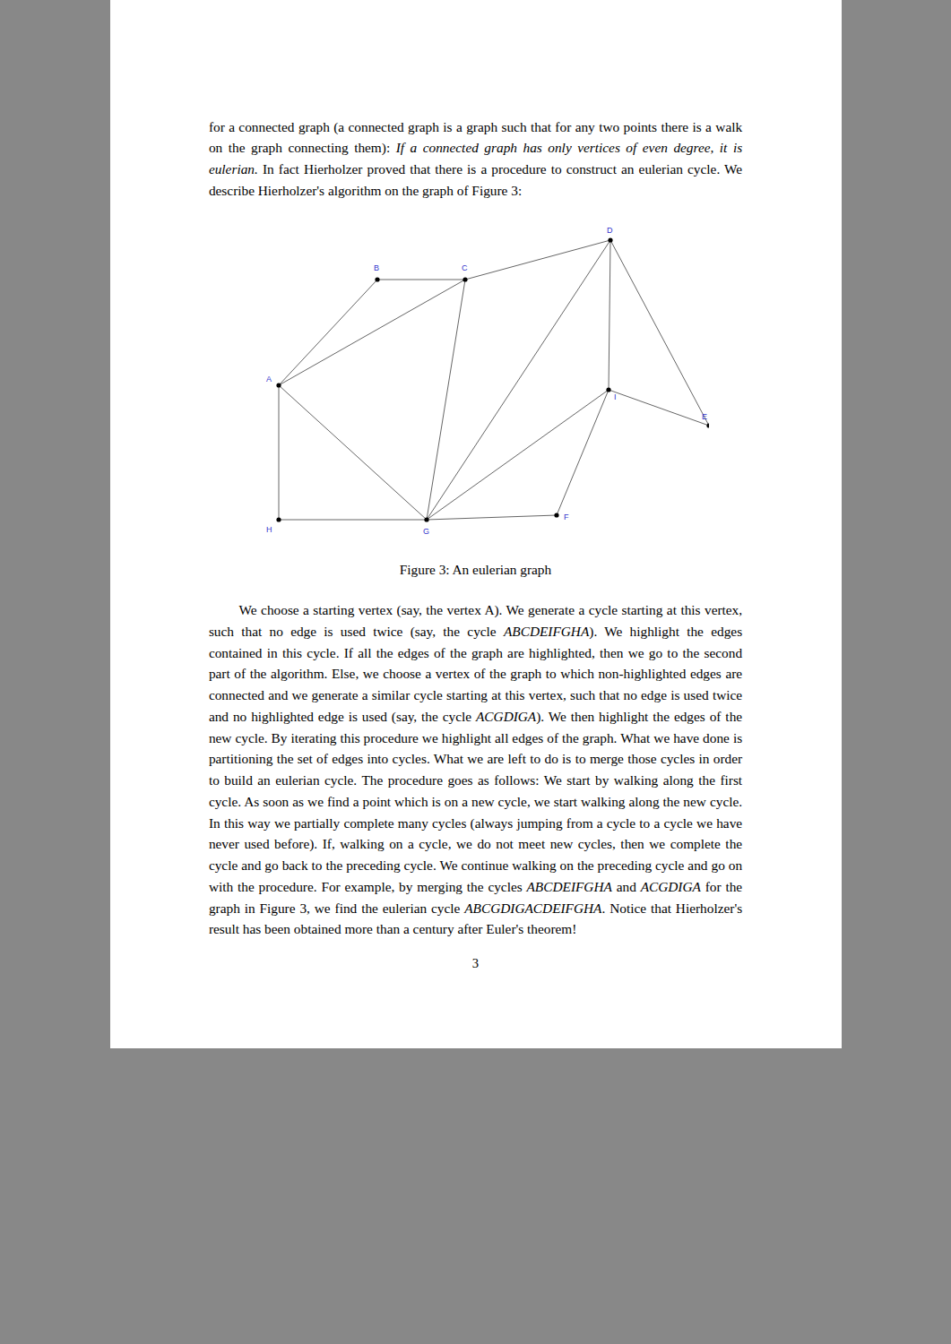for a connected graph (a connected graph is a graph such that for any two points there is a walk on the graph connecting them): If a connected graph has only vertices of even degree, it is eulerian. In fact Hierholzer proved that there is a procedure to construct an eulerian cycle. We describe Hierholzer's algorithm on the graph of Figure 3:
A B C D E F G H I
Figure 3: An eulerian graph
We choose a starting vertex (say, the vertex A). We generate a cycle starting at this vertex, such that no edge is used twice (say, the cycle ABCDEIFGHA). We highlight the edges contained in this cycle. If all the edges of the graph are highlighted, then we go to the second part of the algorithm. Else, we choose a vertex of the graph to which non-highlighted edges are connected and we generate a similar cycle starting at this vertex, such that no edge is used twice and no highlighted edge is used (say, the cycle ACGDIGA). We then highlight the edges of the new cycle. By iterating this procedure we highlight all edges of the graph. What we have done is partitioning the set of edges into cycles. What we are left to do is to merge those cycles in order to build an eulerian cycle. The procedure goes as follows: We start by walking along the first cycle. As soon as we find a point which is on a new cycle, we start walking along the new cycle. In this way we partially complete many cycles (always jumping from a cycle to a cycle we have never used before). If, walking on a cycle, we do not meet new cycles, then we complete the cycle and go back to the preceding cycle. We continue walking on the preceding cycle and go on with the procedure. For example, by merging the cycles ABCDEIFGHA and ACGDIGA for the graph in Figure 3, we find the eulerian cycle ABCGDIGACDEIFGHA. Notice that Hierholzer's result has been obtained more than a century after Euler's theorem!
3